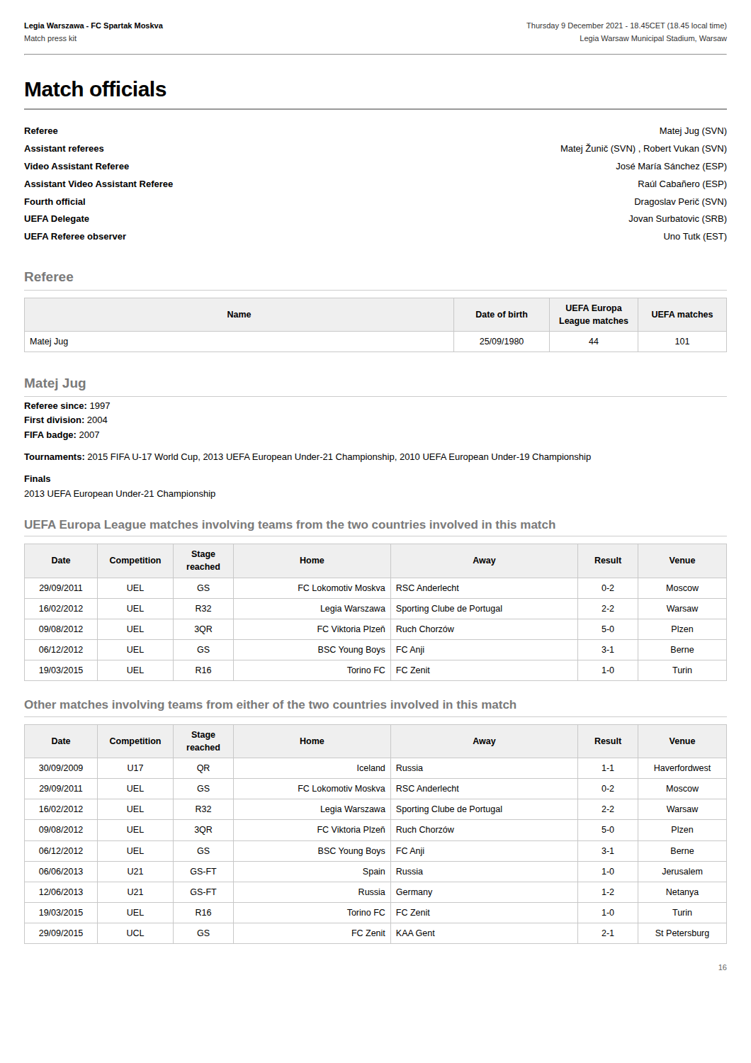Legia Warszawa - FC Spartak Moskva
Match press kit
Thursday 9 December 2021 - 18.45CET (18.45 local time)
Legia Warsaw Municipal Stadium, Warsaw
Match officials
| Referee | Matej Jug (SVN) |
| Assistant referees | Matej Žunič (SVN) , Robert Vukan (SVN) |
| Video Assistant Referee | José María Sánchez (ESP) |
| Assistant Video Assistant Referee | Raúl Cabañero (ESP) |
| Fourth official | Dragoslav Perič (SVN) |
| UEFA Delegate | Jovan Surbatovic (SRB) |
| UEFA Referee observer | Uno Tutk (EST) |
Referee
| Name | Date of birth | UEFA Europa League matches | UEFA matches |
| --- | --- | --- | --- |
| Matej Jug | 25/09/1980 | 44 | 101 |
Matej Jug
Referee since: 1997
First division: 2004
FIFA badge: 2007
Tournaments: 2015 FIFA U-17 World Cup, 2013 UEFA European Under-21 Championship, 2010 UEFA European Under-19 Championship
Finals
2013 UEFA European Under-21 Championship
UEFA Europa League matches involving teams from the two countries involved in this match
| Date | Competition | Stage reached | Home | Away | Result | Venue |
| --- | --- | --- | --- | --- | --- | --- |
| 29/09/2011 | UEL | GS | FC Lokomotiv Moskva | RSC Anderlecht | 0-2 | Moscow |
| 16/02/2012 | UEL | R32 | Legia Warszawa | Sporting Clube de Portugal | 2-2 | Warsaw |
| 09/08/2012 | UEL | 3QR | FC Viktoria Plzeň | Ruch Chorzów | 5-0 | Plzen |
| 06/12/2012 | UEL | GS | BSC Young Boys | FC Anji | 3-1 | Berne |
| 19/03/2015 | UEL | R16 | Torino FC | FC Zenit | 1-0 | Turin |
Other matches involving teams from either of the two countries involved in this match
| Date | Competition | Stage reached | Home | Away | Result | Venue |
| --- | --- | --- | --- | --- | --- | --- |
| 30/09/2009 | U17 | QR | Iceland | Russia | 1-1 | Haverfordwest |
| 29/09/2011 | UEL | GS | FC Lokomotiv Moskva | RSC Anderlecht | 0-2 | Moscow |
| 16/02/2012 | UEL | R32 | Legia Warszawa | Sporting Clube de Portugal | 2-2 | Warsaw |
| 09/08/2012 | UEL | 3QR | FC Viktoria Plzeň | Ruch Chorzów | 5-0 | Plzen |
| 06/12/2012 | UEL | GS | BSC Young Boys | FC Anji | 3-1 | Berne |
| 06/06/2013 | U21 | GS-FT | Spain | Russia | 1-0 | Jerusalem |
| 12/06/2013 | U21 | GS-FT | Russia | Germany | 1-2 | Netanya |
| 19/03/2015 | UEL | R16 | Torino FC | FC Zenit | 1-0 | Turin |
| 29/09/2015 | UCL | GS | FC Zenit | KAA Gent | 2-1 | St Petersburg |
16